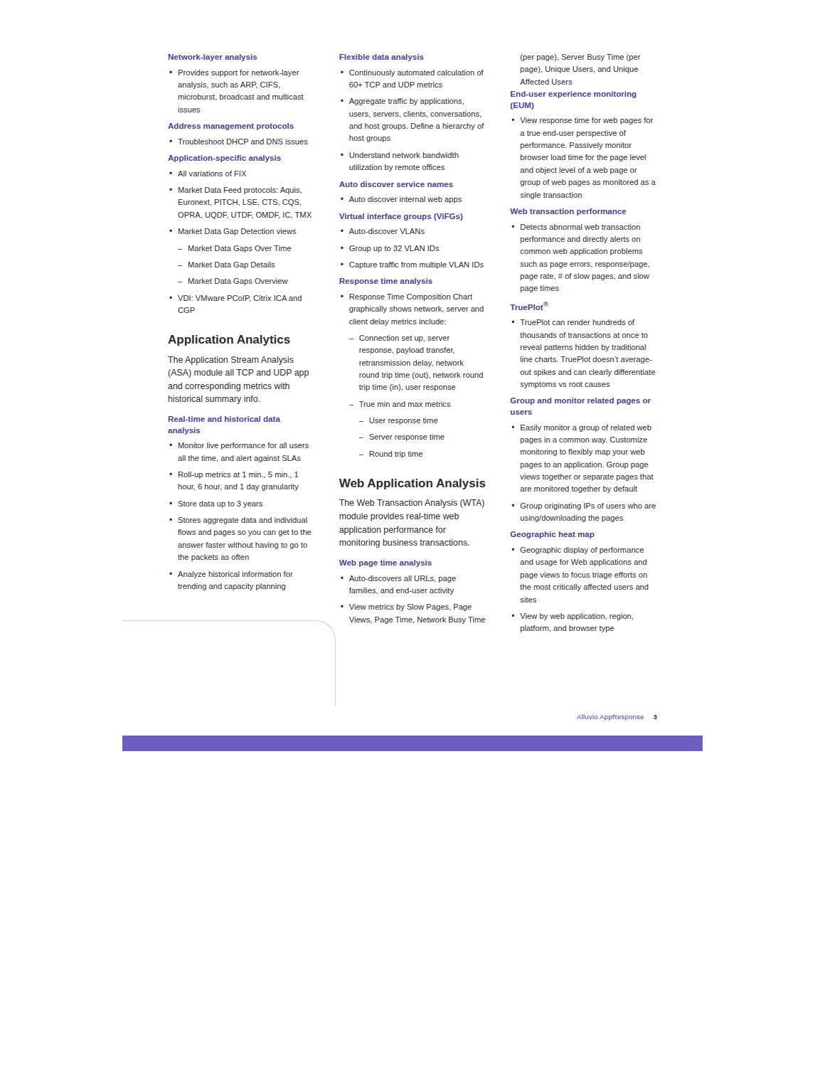Network-layer analysis
Provides support for network-layer analysis, such as ARP, CIFS, microburst, broadcast and multicast issues
Address management protocols
Troubleshoot DHCP and DNS issues
Application-specific analysis
All variations of FIX
Market Data Feed protocols: Aquis, Euronext, PITCH, LSE, CTS, CQS, OPRA, UQDF, UTDF, OMDF, IC, TMX
Market Data Gap Detection views
Market Data Gaps Over Time
Market Data Gap Details
Market Data Gaps Overview
VDI: VMware PCoIP, Citrix ICA and CGP
Application Analytics
The Application Stream Analysis (ASA) module all TCP and UDP app and corresponding metrics with historical summary info.
Real-time and historical data analysis
Monitor live performance for all users all the time, and alert against SLAs
Roll-up metrics at 1 min., 5 min., 1 hour, 6 hour, and 1 day granularity
Store data up to 3 years
Stores aggregate data and individual flows and pages so you can get to the answer faster without having to go to the packets as often
Analyze historical information for trending and capacity planning
Flexible data analysis
Continuously automated calculation of 60+ TCP and UDP metrics
Aggregate traffic by applications, users, servers, clients, conversations, and host groups. Define a hierarchy of host groups
Understand network bandwidth utilization by remote offices
Auto discover service names
Auto discover internal web apps
Virtual interface groups (ViFGs)
Auto-discover VLANs
Group up to 32 VLAN IDs
Capture traffic from multiple VLAN IDs
Response time analysis
Response Time Composition Chart graphically shows network, server and client delay metrics include:
Connection set up, server response, payload transfer, retransmission delay, network round trip time (out), network round trip time (in), user response
True min and max metrics
User response time
Server response time
Round trip time
Web Application Analysis
The Web Transaction Analysis (WTA) module provides real-time web application performance for monitoring business transactions.
Web page time analysis
Auto-discovers all URLs, page families, and end-user activity
View metrics by Slow Pages, Page Views, Page Time, Network Busy Time (per page), Server Busy Time (per page), Unique Users, and Unique Affected Users
End-user experience monitoring (EUM)
View response time for web pages for a true end-user perspective of performance. Passively monitor browser load time for the page level and object level of a web page or group of web pages as monitored as a single transaction
Web transaction performance
Detects abnormal web transaction performance and directly alerts on common web application problems such as page errors, response/page, page rate, # of slow pages, and slow page times
TruePlot®
TruePlot can render hundreds of thousands of transactions at once to reveal patterns hidden by traditional line charts. TruePlot doesn’t average-out spikes and can clearly differentiate symptoms vs root causes
Group and monitor related pages or users
Easily monitor a group of related web pages in a common way. Customize monitoring to flexibly map your web pages to an application. Group page views together or separate pages that are monitored together by default
Group originating IPs of users who are using/downloading the pages
Geographic heat map
Geographic display of performance and usage for Web applications and page views to focus triage efforts on the most critically affected users and sites
View by web application, region, platform, and browser type
Alluvio AppResponse 3